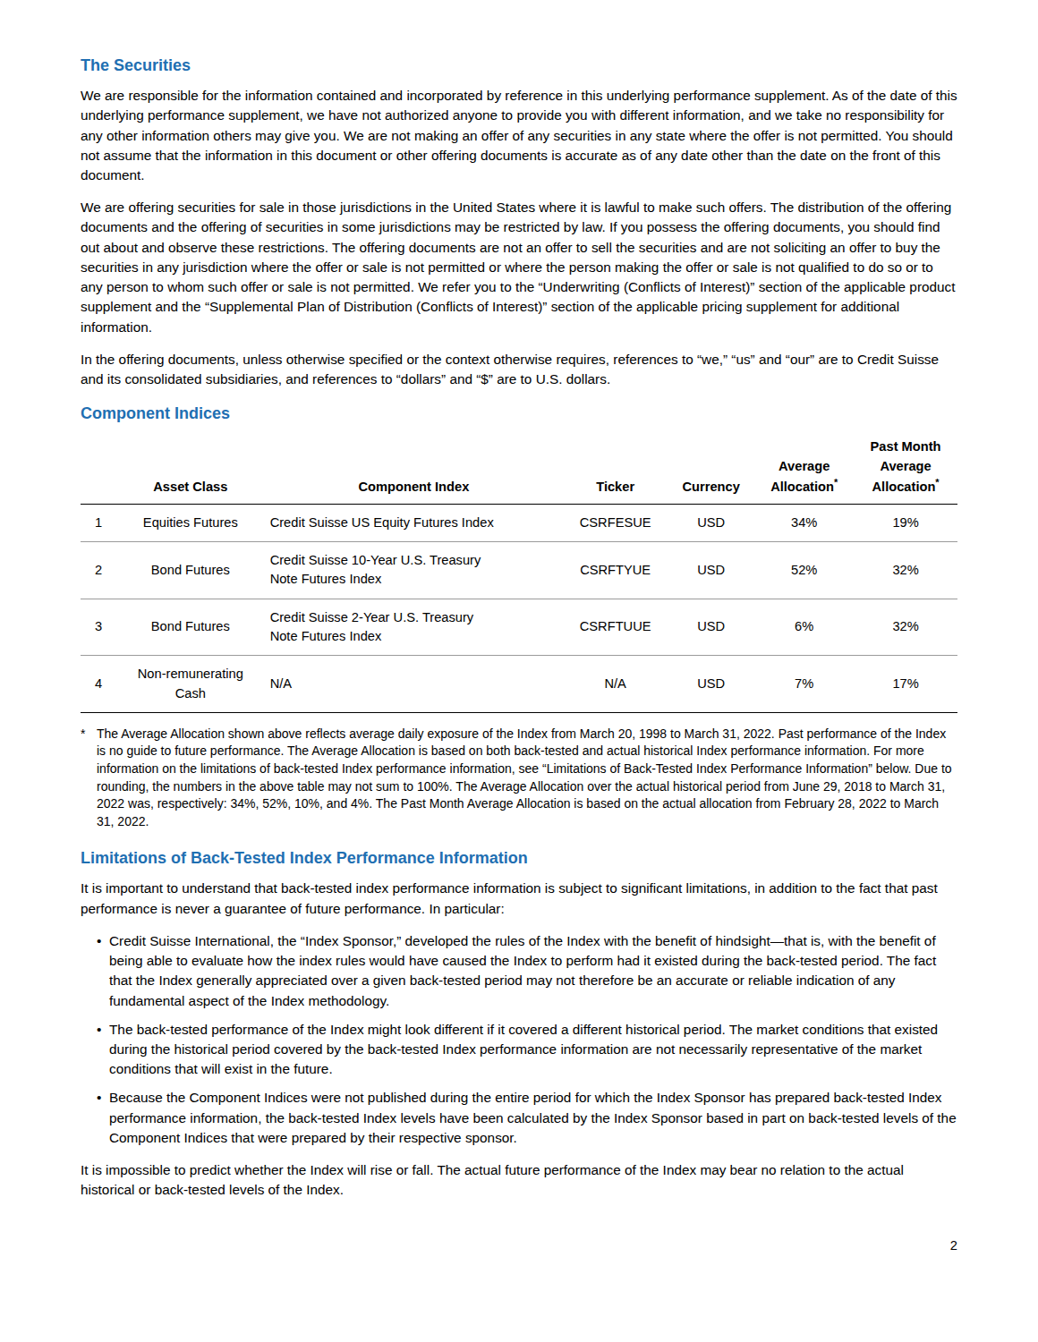The Securities
We are responsible for the information contained and incorporated by reference in this underlying performance supplement. As of the date of this underlying performance supplement, we have not authorized anyone to provide you with different information, and we take no responsibility for any other information others may give you. We are not making an offer of any securities in any state where the offer is not permitted. You should not assume that the information in this document or other offering documents is accurate as of any date other than the date on the front of this document.
We are offering securities for sale in those jurisdictions in the United States where it is lawful to make such offers. The distribution of the offering documents and the offering of securities in some jurisdictions may be restricted by law. If you possess the offering documents, you should find out about and observe these restrictions. The offering documents are not an offer to sell the securities and are not soliciting an offer to buy the securities in any jurisdiction where the offer or sale is not permitted or where the person making the offer or sale is not qualified to do so or to any person to whom such offer or sale is not permitted. We refer you to the “Underwriting (Conflicts of Interest)” section of the applicable product supplement and the “Supplemental Plan of Distribution (Conflicts of Interest)” section of the applicable pricing supplement for additional information.
In the offering documents, unless otherwise specified or the context otherwise requires, references to “we,” “us” and “our” are to Credit Suisse and its consolidated subsidiaries, and references to “dollars” and “$” are to U.S. dollars.
Component Indices
| | Asset Class | Component Index | Ticker | Currency | Average Allocation * | Past Month Average Allocation * |
| --- | --- | --- | --- | --- | --- | --- |
| 1 | Equities Futures | Credit Suisse US Equity Futures Index | CSRFESUE | USD | 34% | 19% |
| 2 | Bond Futures | Credit Suisse 10-Year U.S. Treasury Note Futures Index | CSRFTYUE | USD | 52% | 32% |
| 3 | Bond Futures | Credit Suisse 2-Year U.S. Treasury Note Futures Index | CSRFTUUE | USD | 6% | 32% |
| 4 | Non-remunerating Cash | N/A | N/A | USD | 7% | 17% |
*
The Average Allocation shown above reflects average daily exposure of the Index from March 20, 1998 to March 31, 2022. Past performance of the Index is no guide to future performance. The Average Allocation is based on both back-tested and actual historical Index performance information. For more information on the limitations of back-tested Index performance information, see “Limitations of Back-Tested Index Performance Information” below. Due to rounding, the numbers in the above table may not sum to 100%. The Average Allocation over the actual historical period from June 29, 2018 to March 31, 2022 was, respectively: 34%, 52%, 10%, and 4%. The Past Month Average Allocation is based on the actual allocation from February 28, 2022 to March 31, 2022.
Limitations of Back-Tested Index Performance Information
It is important to understand that back-tested index performance information is subject to significant limitations, in addition to the fact that past performance is never a guarantee of future performance. In particular:
Credit Suisse International, the “Index Sponsor,” developed the rules of the Index with the benefit of hindsight—that is, with the benefit of being able to evaluate how the index rules would have caused the Index to perform had it existed during the back-tested period. The fact that the Index generally appreciated over a given back-tested period may not therefore be an accurate or reliable indication of any fundamental aspect of the Index methodology.
The back-tested performance of the Index might look different if it covered a different historical period. The market conditions that existed during the historical period covered by the back-tested Index performance information are not necessarily representative of the market conditions that will exist in the future.
Because the Component Indices were not published during the entire period for which the Index Sponsor has prepared back-tested Index performance information, the back-tested Index levels have been calculated by the Index Sponsor based in part on back-tested levels of the Component Indices that were prepared by their respective sponsor.
It is impossible to predict whether the Index will rise or fall. The actual future performance of the Index may bear no relation to the actual historical or back-tested levels of the Index.
2